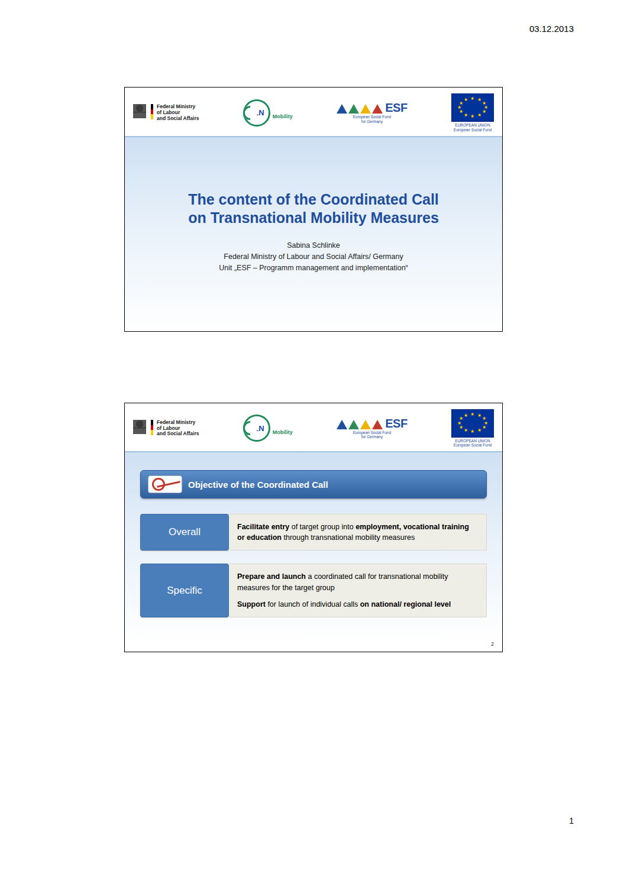03.12.2013
Federal Ministry
of Labour
and Social Affairs
TLN
Mobility
ESF
European Social Fund
for Germany
★ ★ ★ ★ ★ ★ ★ ★ ★ ★ ★ ★
EUROPEAN UNION
European Social Fund
The content of the Coordinated Call
on Transnational Mobility Measures
Sabina Schlinke
Federal Ministry of Labour and Social Affairs/ Germany
Unit „ESF – Programm management and implementation“
Federal Ministry
of Labour
and Social Affairs
TLN
Mobility
ESF
European Social Fund
for Germany
★ ★ ★ ★ ★ ★ ★ ★ ★ ★ ★ ★
EUROPEAN UNION
European Social Fund
Objective of the Coordinated Call
Overall
Facilitate entry of target group into employment, vocational training or education through transnational mobility measures
Specific
Prepare and launch a coordinated call for transnational mobility measures for the target group
Support for launch of individual calls on national/ regional level
2
1